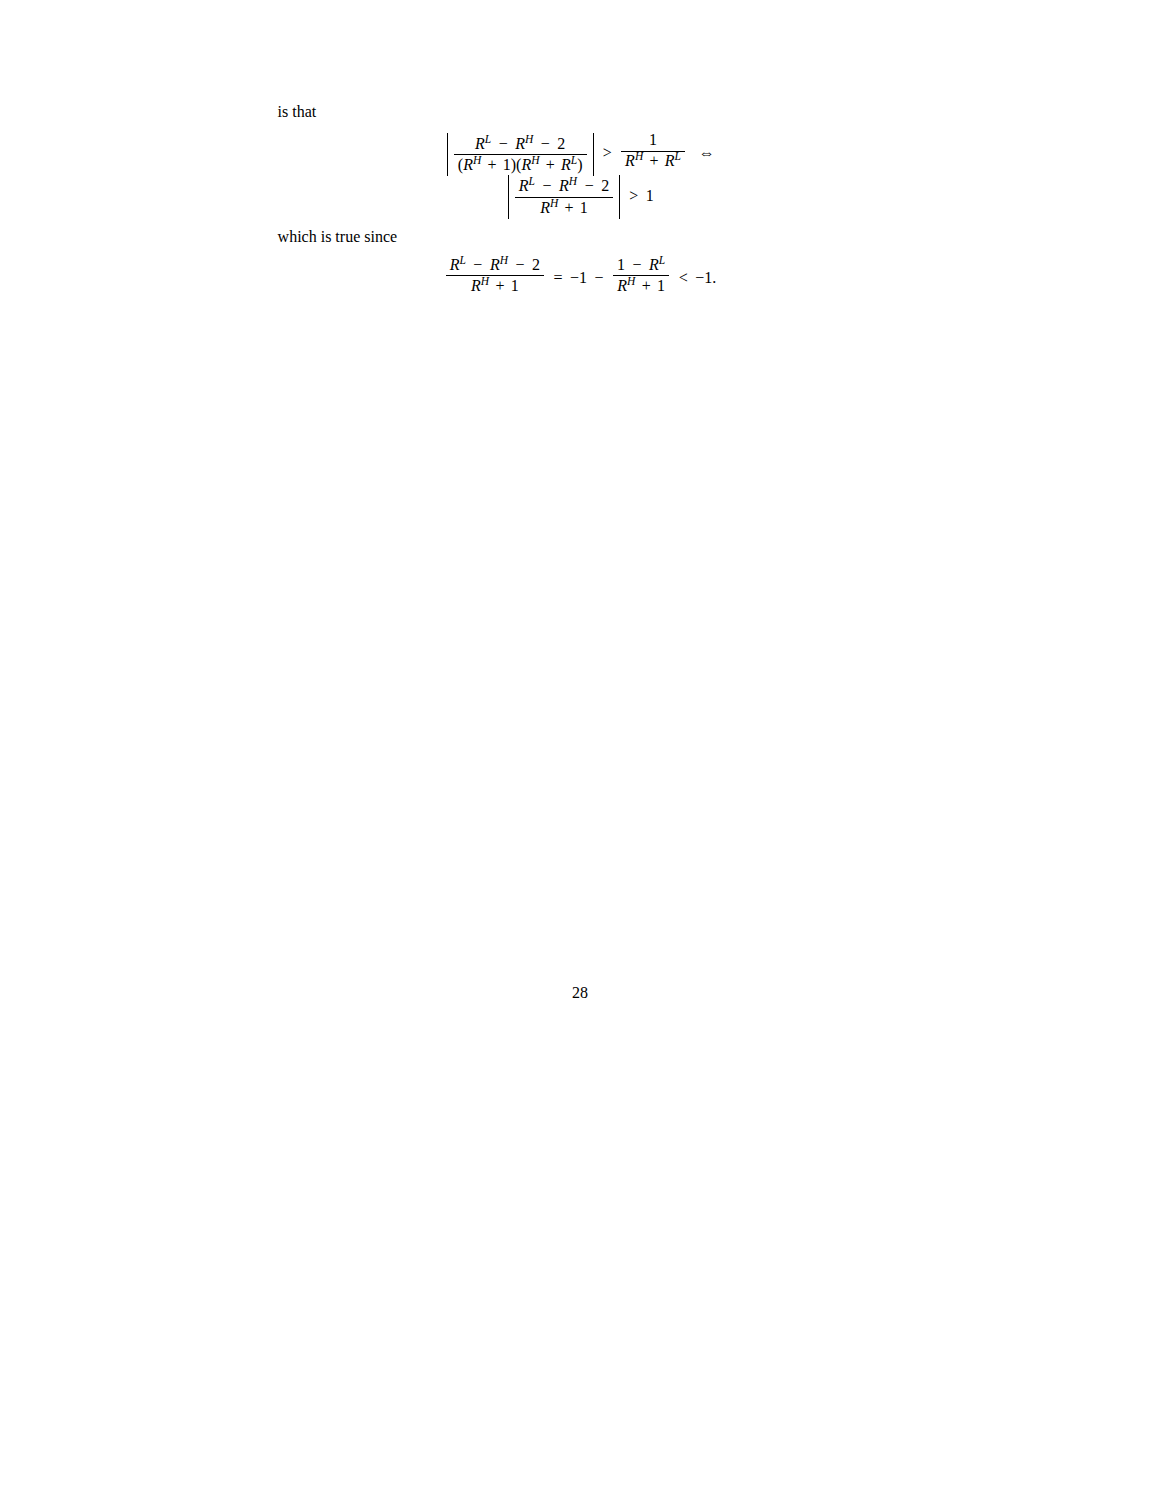is that
RL − RH − 2 (RH + 1)(RH + RL) > 1 RH + RL ⇔ RL − RH − 2 RH + 1 > 1
which is true since
RL − RH − 2 RH + 1 = −1 − 1 − RL RH + 1 < −1.
28